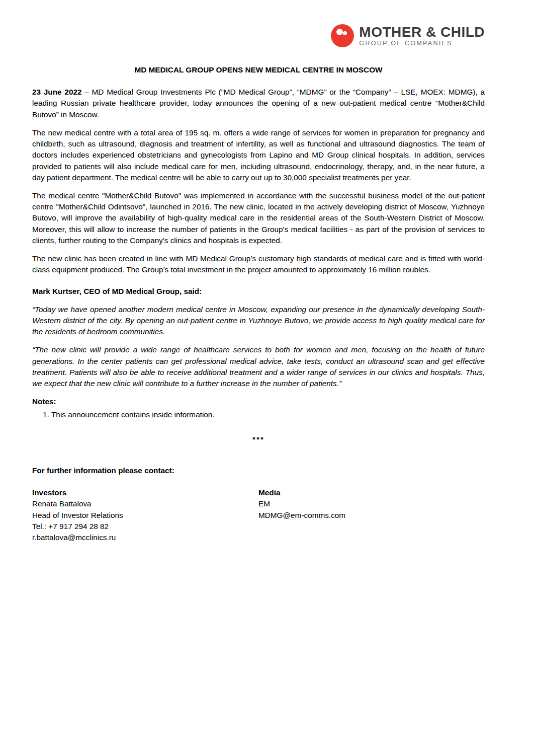MOTHER & CHILD
GROUP OF COMPANIES
MD MEDICAL GROUP OPENS NEW MEDICAL CENTRE IN MOSCOW
23 June 2022 – MD Medical Group Investments Plc (“MD Medical Group”, “MDMG” or the “Company” – LSE, MOEX: MDMG), a leading Russian private healthcare provider, today announces the opening of a new out-patient medical centre “Mother&Child Butovo” in Moscow.
The new medical centre with a total area of 195 sq. m. offers a wide range of services for women in preparation for pregnancy and childbirth, such as ultrasound, diagnosis and treatment of infertility, as well as functional and ultrasound diagnostics. The team of doctors includes experienced obstetricians and gynecologists from Lapino and MD Group clinical hospitals. In addition, services provided to patients will also include medical care for men, including ultrasound, endocrinology, therapy, and, in the near future, a day patient department. The medical centre will be able to carry out up to 30,000 specialist treatments per year.
The medical centre "Mother&Child Butovo" was implemented in accordance with the successful business model of the out-patient centre "Mother&Child Odintsovo", launched in 2016. The new clinic, located in the actively developing district of Moscow, Yuzhnoye Butovo, will improve the availability of high-quality medical care in the residential areas of the South-Western District of Moscow. Moreover, this will allow to increase the number of patients in the Group's medical facilities - as part of the provision of services to clients, further routing to the Company's clinics and hospitals is expected.
The new clinic has been created in line with MD Medical Group’s customary high standards of medical care and is fitted with world-class equipment produced. The Group’s total investment in the project amounted to approximately 16 million roubles.
Mark Kurtser, CEO of MD Medical Group, said:
“Today we have opened another modern medical centre in Moscow, expanding our presence in the dynamically developing South-Western district of the city. By opening an out-patient centre in Yuzhnoye Butovo, we provide access to high quality medical care for the residents of bedroom communities.
“The new clinic will provide a wide range of healthcare services to both for women and men, focusing on the health of future generations. In the center patients can get professional medical advice, take tests, conduct an ultrasound scan and get effective treatment. Patients will also be able to receive additional treatment and a wider range of services in our clinics and hospitals. Thus, we expect that the new clinic will contribute to a further increase in the number of patients.”
Notes:
This announcement contains inside information.
***
For further information please contact:
| Investors | Media |
| Renata Battalova | EM |
| Head of Investor Relations | MDMG@em-comms.com |
| Tel.: +7 917 294 28 82 | |
| r.battalova@mcclinics.ru | |